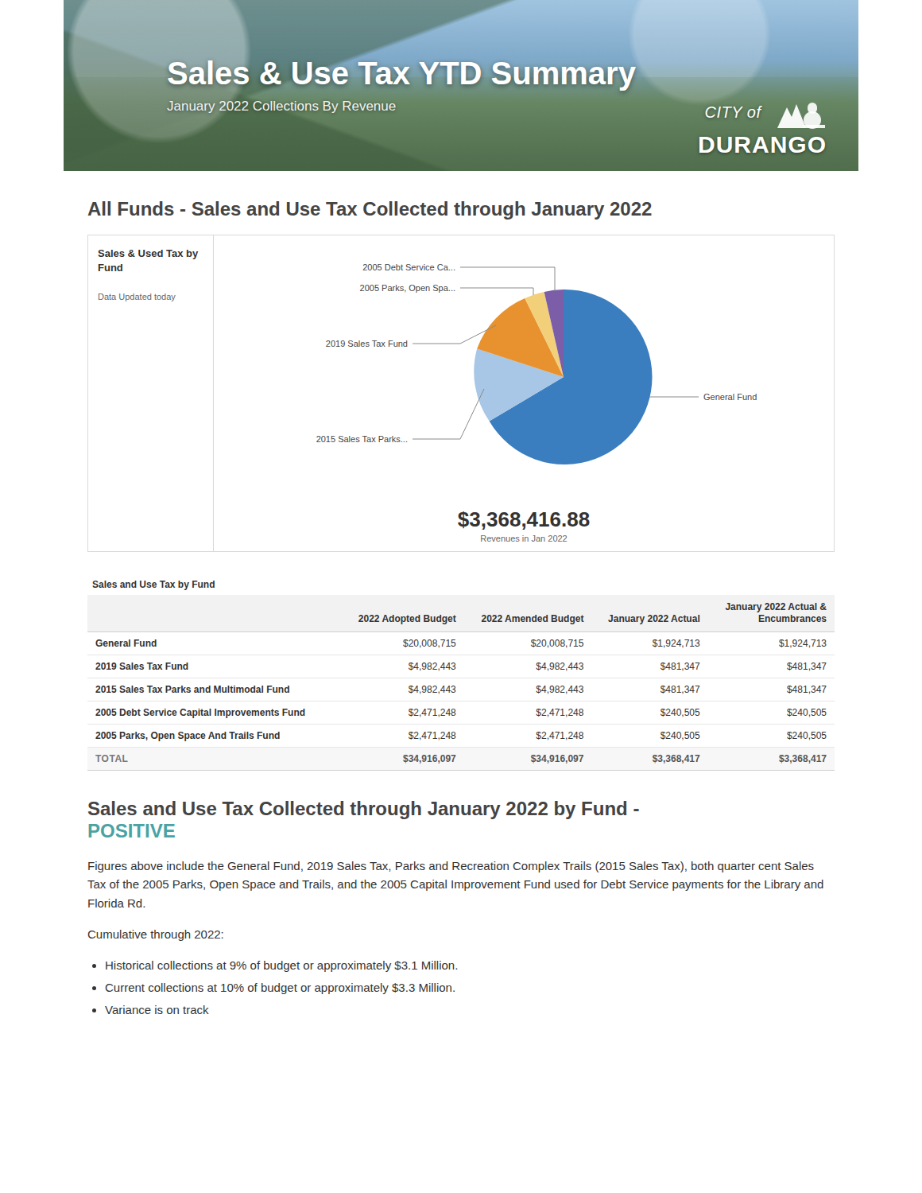Sales & Use Tax YTD Summary
January 2022 Collections By Revenue
CITY of
DURANGO
All Funds - Sales and Use Tax Collected through January 2022
Sales & Used Tax by Fund
Data Updated today
2005 Debt Service Ca... 2005 Parks, Open Spa... 2019 Sales Tax Fund 2015 Sales Tax Parks... General Fund
$3,368,416.88
Revenues in Jan 2022
Sales and Use Tax by Fund
| | 2022 Adopted Budget | 2022 Amended Budget | January 2022 Actual | January 2022 Actual & Encumbrances |
| --- | --- | --- | --- | --- |
| General Fund | $20,008,715 | $20,008,715 | $1,924,713 | $1,924,713 |
| 2019 Sales Tax Fund | $4,982,443 | $4,982,443 | $481,347 | $481,347 |
| 2015 Sales Tax Parks and Multimodal Fund | $4,982,443 | $4,982,443 | $481,347 | $481,347 |
| 2005 Debt Service Capital Improvements Fund | $2,471,248 | $2,471,248 | $240,505 | $240,505 |
| 2005 Parks, Open Space And Trails Fund | $2,471,248 | $2,471,248 | $240,505 | $240,505 |
| TOTAL | $34,916,097 | $34,916,097 | $3,368,417 | $3,368,417 |
Sales and Use Tax Collected through January 2022 by Fund -
POSITIVE
Figures above include the General Fund, 2019 Sales Tax, Parks and Recreation Complex Trails (2015 Sales Tax), both quarter cent Sales Tax of the 2005 Parks, Open Space and Trails, and the 2005 Capital Improvement Fund used for Debt Service payments for the Library and Florida Rd.
Cumulative through 2022:
Historical collections at 9% of budget or approximately $3.1 Million.
Current collections at 10% of budget or approximately $3.3 Million.
Variance is on track